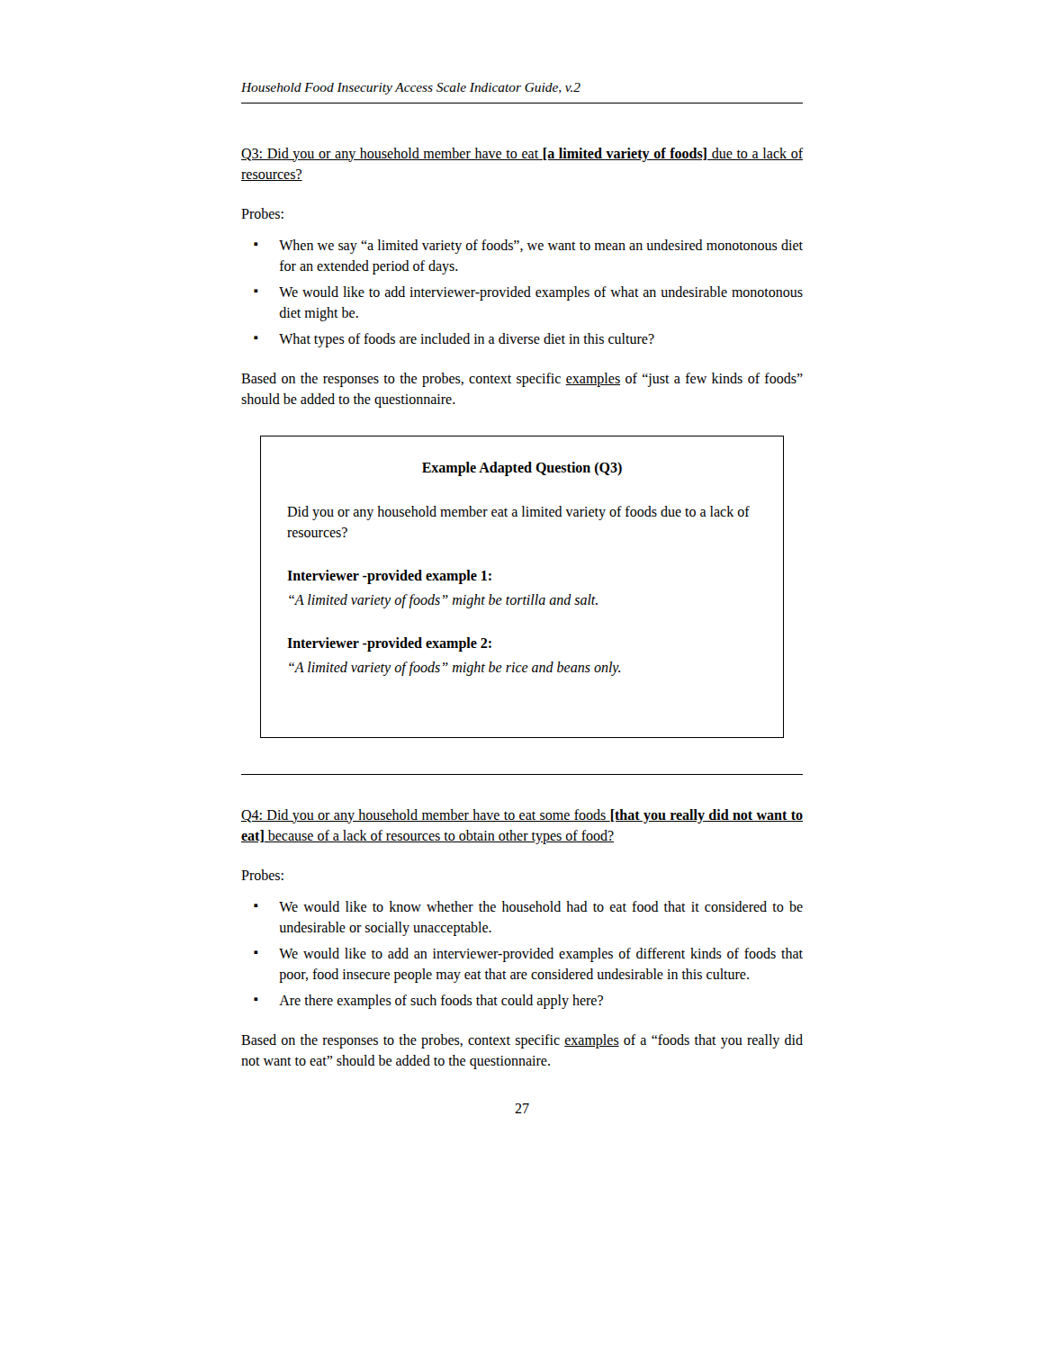Household Food Insecurity Access Scale Indicator Guide, v.2
Q3: Did you or any household member have to eat [a limited variety of foods] due to a lack of resources?
Probes:
When we say “a limited variety of foods”, we want to mean an undesired monotonous diet for an extended period of days.
We would like to add interviewer-provided examples of what an undesirable monotonous diet might be.
What types of foods are included in a diverse diet in this culture?
Based on the responses to the probes, context specific examples of “just a few kinds of foods” should be added to the questionnaire.
Example Adapted Question (Q3)
Did you or any household member eat a limited variety of foods due to a lack of resources?
Interviewer -provided example 1:
“A limited variety of foods” might be tortilla and salt.
Interviewer -provided example 2:
“A limited variety of foods” might be rice and beans only.
Q4: Did you or any household member have to eat some foods [that you really did not want to eat] because of a lack of resources to obtain other types of food?
Probes:
We would like to know whether the household had to eat food that it considered to be undesirable or socially unacceptable.
We would like to add an interviewer-provided examples of different kinds of foods that poor, food insecure people may eat that are considered undesirable in this culture.
Are there examples of such foods that could apply here?
Based on the responses to the probes, context specific examples of a “foods that you really did not want to eat” should be added to the questionnaire.
27